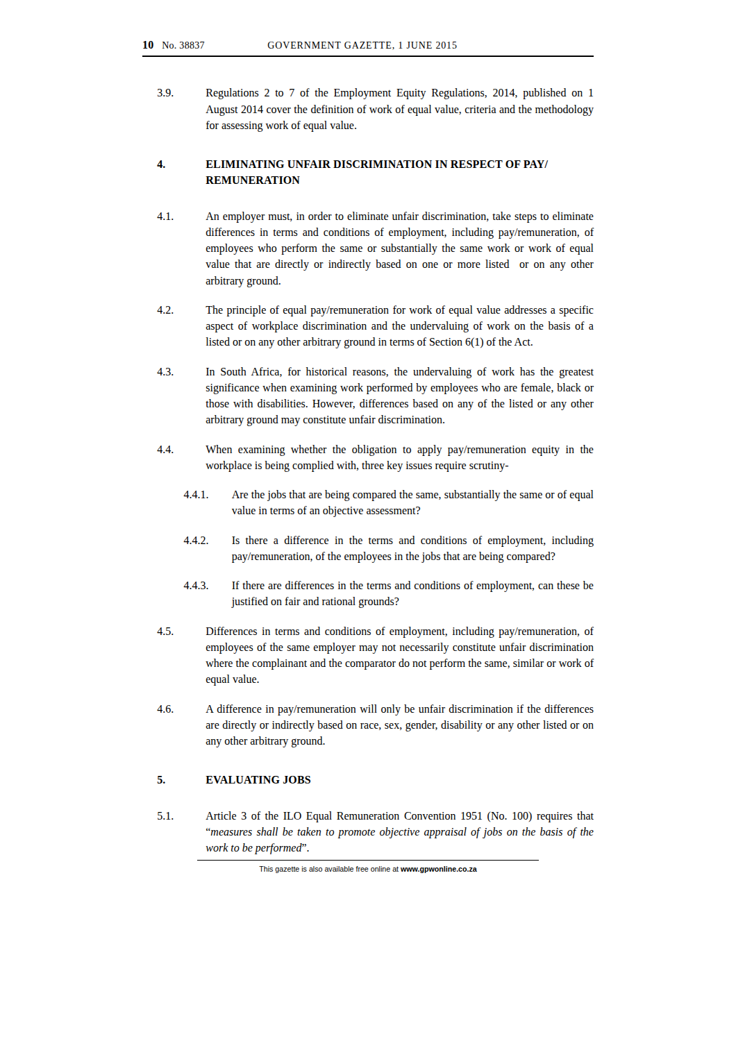10 No. 38837 Government Gazette, 1 June 2015
3.9.
Regulations 2 to 7 of the Employment Equity Regulations, 2014, published on 1 August 2014 cover the definition of work of equal value, criteria and the methodology for assessing work of equal value.
4.
Eliminating unfair discrimination in respect of pay/remuneration
4.1.
An employer must, in order to eliminate unfair discrimination, take steps to eliminate differences in terms and conditions of employment, including pay/remuneration, of employees who perform the same or substantially the same work or work of equal value that are directly or indirectly based on one or more listed or on any other arbitrary ground.
4.2.
The principle of equal pay/remuneration for work of equal value addresses a specific aspect of workplace discrimination and the undervaluing of work on the basis of a listed or on any other arbitrary ground in terms of Section 6(1) of the Act.
4.3.
In South Africa, for historical reasons, the undervaluing of work has the greatest significance when examining work performed by employees who are female, black or those with disabilities. However, differences based on any of the listed or any other arbitrary ground may constitute unfair discrimination.
4.4.
When examining whether the obligation to apply pay/remuneration equity in the workplace is being complied with, three key issues require scrutiny-
4.4.1.
Are the jobs that are being compared the same, substantially the same or of equal value in terms of an objective assessment?
4.4.2.
Is there a difference in the terms and conditions of employment, including pay/remuneration, of the employees in the jobs that are being compared?
4.4.3.
If there are differences in the terms and conditions of employment, can these be justified on fair and rational grounds?
4.5.
Differences in terms and conditions of employment, including pay/remuneration, of employees of the same employer may not necessarily constitute unfair discrimination where the complainant and the comparator do not perform the same, similar or work of equal value.
4.6.
A difference in pay/remuneration will only be unfair discrimination if the differences are directly or indirectly based on race, sex, gender, disability or any other listed or on any other arbitrary ground.
5.
Evaluating jobs
5.1.
Article 3 of the ILO Equal Remuneration Convention 1951 (No. 100) requires that “measures shall be taken to promote objective appraisal of jobs on the basis of the work to be performed”.
This gazette is also available free online at www.gpwonline.co.za